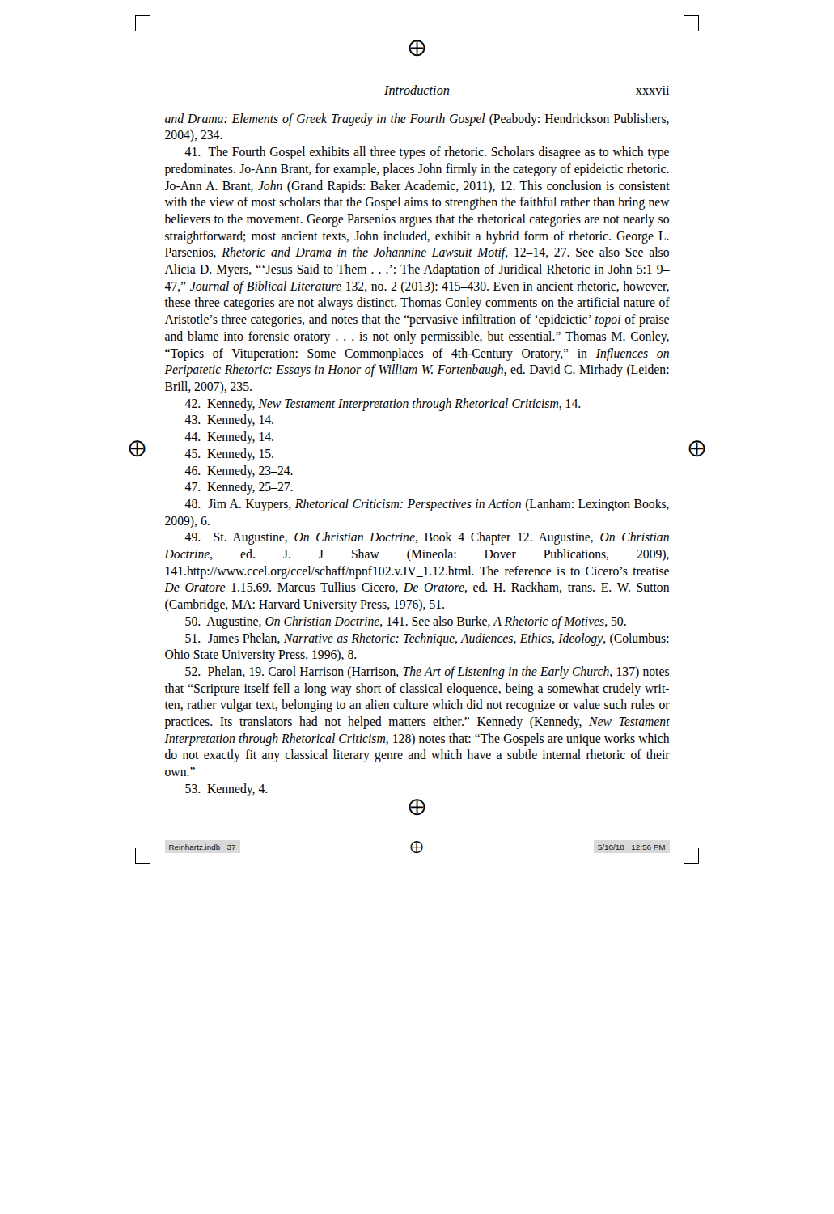⨁
⨁
⨁
Introduction xxxvii
and Drama: Elements of Greek Tragedy in the Fourth Gospel (Peabody: Hendrickson Publishers, 2004), 234.
41. The Fourth Gospel exhibits all three types of rhetoric. Scholars disagree as to which type predominates. Jo-Ann Brant, for example, places John firmly in the category of epideictic rhetoric. Jo-Ann A. Brant, John (Grand Rapids: Baker Academic, 2011), 12. This conclusion is consistent with the view of most scholars that the Gospel aims to strengthen the faithful rather than bring new believers to the movement. George Parsenios argues that the rhetorical categories are not nearly so straightforward; most ancient texts, John included, exhibit a hybrid form of rhetoric. George L. Parsenios, Rhetoric and Drama in the Johannine Lawsuit Motif, 12–14, 27. See also See also Alicia D. Myers, “‘Jesus Said to Them . . .’: The Adaptation of Juridical Rhetoric in John 5:1 9–47,” Journal of Biblical Literature 132, no. 2 (2013): 415–430. Even in ancient rhetoric, however, these three categories are not always distinct. Thomas Conley comments on the artificial nature of Aristotle’s three categories, and notes that the “pervasive infiltration of ‘epideictic’ topoi of praise and blame into forensic oratory . . . is not only permissible, but essential.” Thomas M. Conley, “Topics of Vituperation: Some Commonplaces of 4th-Century Oratory,” in Influences on Peripatetic Rhetoric: Essays in Honor of William W. Fortenbaugh, ed. David C. Mirhady (Leiden: Brill, 2007), 235.
42. Kennedy, New Testament Interpretation through Rhetorical Criticism, 14.
43. Kennedy, 14.
44. Kennedy, 14.
45. Kennedy, 15.
46. Kennedy, 23–24.
47. Kennedy, 25–27.
48. Jim A. Kuypers, Rhetorical Criticism: Perspectives in Action (Lanham: Lexington Books, 2009), 6.
49. St. Augustine, On Christian Doctrine, Book 4 Chapter 12. Augustine, On Christian Doctrine, ed. J. J Shaw (Mineola: Dover Publications, 2009), 141.http://www.ccel.org/ccel/schaff/npnf102.v.IV_1.12.html. The reference is to Cicero’s treatise De Oratore 1.15.69. Marcus Tullius Cicero, De Oratore, ed. H. Rackham, trans. E. W. Sutton (Cambridge, MA: Harvard University Press, 1976), 51.
50. Augustine, On Christian Doctrine, 141. See also Burke, A Rhetoric of Motives, 50.
51. James Phelan, Narrative as Rhetoric: Technique, Audiences, Ethics, Ideology, (Columbus: Ohio State University Press, 1996), 8.
52. Phelan, 19. Carol Harrison (Harrison, The Art of Listening in the Early Church, 137) notes that “Scripture itself fell a long way short of classical eloquence, being a somewhat crudely written, rather vulgar text, belonging to an alien culture which did not recognize or value such rules or practices. Its translators had not helped matters either.” Kennedy (Kennedy, New Testament Interpretation through Rhetorical Criticism, 128) notes that: “The Gospels are unique works which do not exactly fit any classical literary genre and which have a subtle internal rhetoric of their own.”
53. Kennedy, 4.
⨁
Reinhartz.indb 37 ⨁ 5/10/18 12:56 PM